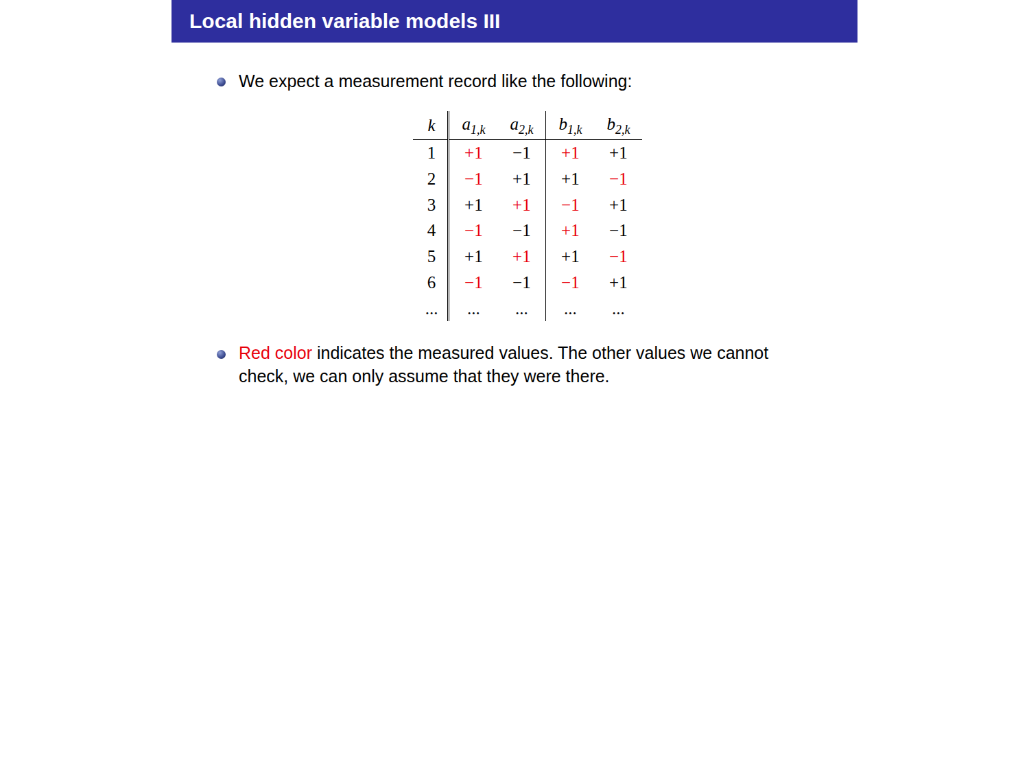Local hidden variable models III
We expect a measurement record like the following:
| k | a 1, k | a 2, k | b 1, k | b 2, k |
| --- | --- | --- | --- | --- |
| 1 | +1 | −1 | +1 | +1 |
| 2 | −1 | +1 | +1 | −1 |
| 3 | +1 | +1 | −1 | +1 |
| 4 | −1 | −1 | +1 | −1 |
| 5 | +1 | +1 | +1 | −1 |
| 6 | −1 | −1 | −1 | +1 |
| ... | ... | ... | ... | ... |
Red color indicates the measured values. The other values we cannot check, we can only assume that they were there.